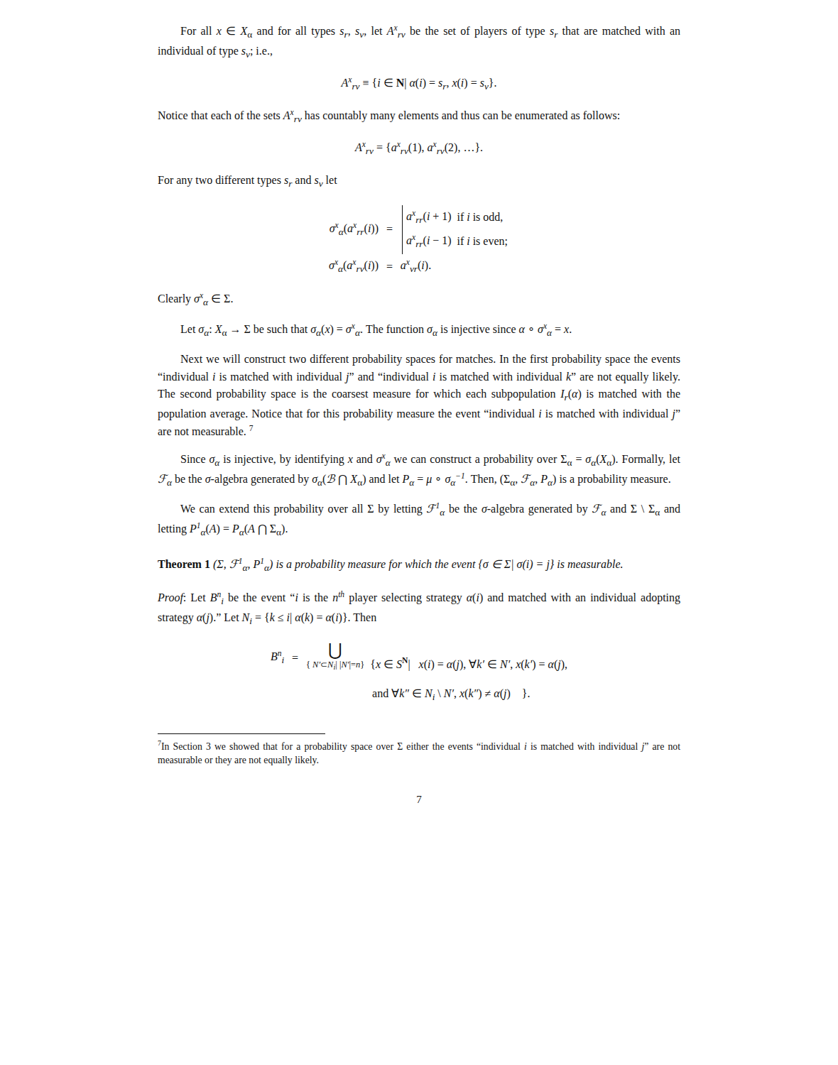For all x ∈ Xα and for all types sr, sv, let Axrv be the set of players of type sr that are matched with an individual of type sv; i.e.,
Axrv ≡ {i ∈ N| α(i) = sr, x(i) = sv}.
Notice that each of the sets Axrv has countably many elements and thus can be enumerated as follows:
Axrv = {axrv(1), axrv(2), …}.
For any two different types sr and sv let
| σ x α ( a x rr ( i )) | = | / a x rr ( i + 1) / if i is odd, / / a x rr ( i − 1) / if i is even; / |
| σ x α ( a x rv ( i )) | = | a x vr ( i ). |
Clearly σxα ∈ Σ.
Let σα: Xα → Σ be such that σα(x) = σxα. The function σα is injective since α ∘ σxα = x.
Next we will construct two different probability spaces for matches. In the first probability space the events “individual i is matched with individual j” and “individual i is matched with individual k” are not equally likely. The second probability space is the coarsest measure for which each subpopulation Ir(α) is matched with the population average. Notice that for this probability measure the event “individual i is matched with individual j” are not measurable. 7
Since σα is injective, by identifying x and σxα we can construct a probability over Σα = σα(Xα). Formally, let ℱα be the σ-algebra generated by σα(ℬ ⋂ Xα) and let Pα = μ ∘ σα−1. Then, (Σα, ℱα, Pα) is a probability measure.
We can extend this probability over all Σ by letting ℱ1α be the σ-algebra generated by ℱα and Σ \ Σα and letting P1α(A) = Pα(A ⋂ Σα).
Theorem 1 (Σ, ℱ1α, P1α) is a probability measure for which the event {σ ∈ Σ| σ(i) = j} is measurable.
Proof: Let Bni be the event “i is the nth player selecting strategy α(i) and matched with an individual adopting strategy α(j).” Let Ni = {k ≤ i| α(k) = α(i)}. Then
| B n i | = | ⋃ { N′ ⊂ N i / / N′ /= n } { x ∈ S N / x ( i ) = α ( j ), ∀ k′ ∈ N′ , x ( k′ ) = α ( j ), |
| | | and ∀ k″ ∈ N i \ N′ , x ( k″ ) ≠ α ( j ) }. |
7In Section 3 we showed that for a probability space over Σ either the events “individual i is matched with individual j” are not measurable or they are not equally likely.
7